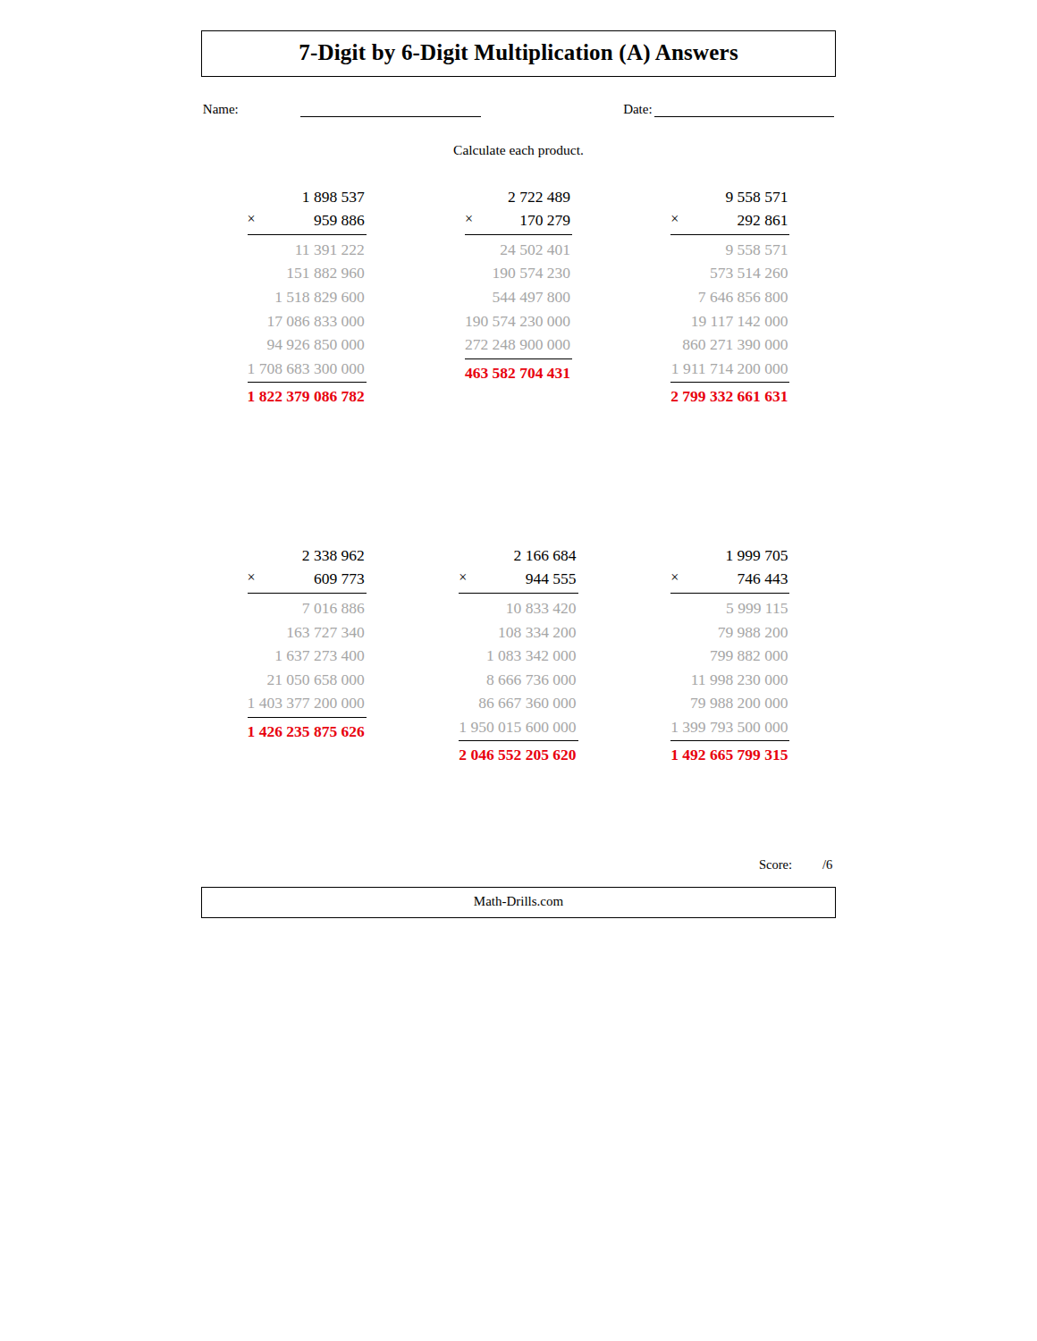7-Digit by 6-Digit Multiplication (A) Answers
| Name: | | | Date: | |
Calculate each product.
| 1 898 537 × 959 886 11 391 222 151 882 960 1 518 829 600 17 086 833 000 94 926 850 000 1 708 683 300 000 1 822 379 086 782 | 2 722 489 × 170 279 24 502 401 190 574 230 544 497 800 190 574 230 000 272 248 900 000 463 582 704 431 | 9 558 571 × 292 861 9 558 571 573 514 260 7 646 856 800 19 117 142 000 860 271 390 000 1 911 714 200 000 2 799 332 661 631 |
| 2 338 962 × 609 773 7 016 886 163 727 340 1 637 273 400 21 050 658 000 1 403 377 200 000 1 426 235 875 626 | 2 166 684 × 944 555 10 833 420 108 334 200 1 083 342 000 8 666 736 000 86 667 360 000 1 950 015 600 000 2 046 552 205 620 | 1 999 705 × 746 443 5 999 115 79 988 200 799 882 000 11 998 230 000 79 988 200 000 1 399 793 500 000 1 492 665 799 315 |
Score:/6
Math-Drills.com